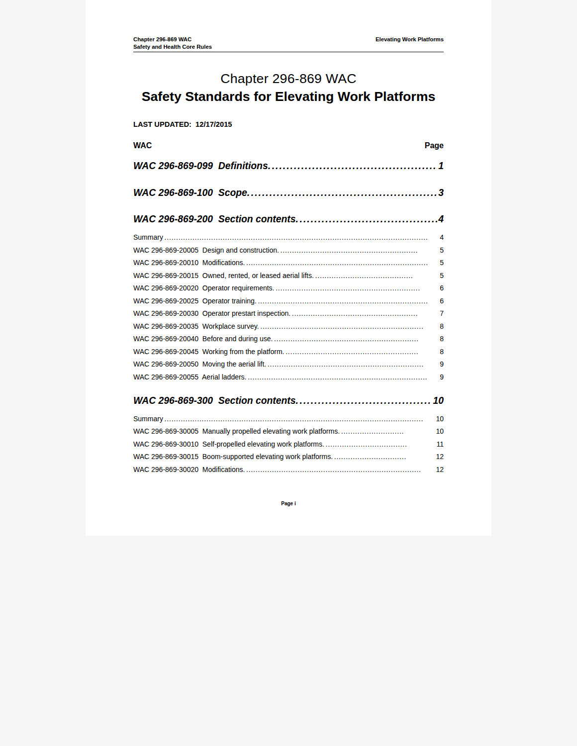Chapter 296-869 WAC
Safety and Health Core Rules
Elevating Work Platforms
Chapter 296-869 WAC
Safety Standards for Elevating Work Platforms
LAST UPDATED: 12/17/2015
WAC Page
WAC 296-869-099 Definitions. ................................................ 1
WAC 296-869-100 Scope. ......................................................... 3
WAC 296-869-200 Section contents. ........................................ 4
Summary ................................................................................................................. 4
WAC 296-869-20005 Design and construction. ........................................................... 5
WAC 296-869-20010 Modifications. .............................................................................. 5
WAC 296-869-20015 Owned, rented, or leased aerial lifts. .......................................... 5
WAC 296-869-20020 Operator requirements. .............................................................. 6
WAC 296-869-20025 Operator training. ......................................................................... 6
WAC 296-869-20030 Operator prestart inspection. ...................................................... 7
WAC 296-869-20035 Workplace survey. ...................................................................... 8
WAC 296-869-20040 Before and during use. .............................................................. 8
WAC 296-869-20045 Working from the platform. ......................................................... 8
WAC 296-869-20050 Moving the aerial lift. ................................................................... 9
WAC 296-869-20055 Aerial ladders. ............................................................................. 9
WAC 296-869-300 Section contents. ...................................... 10
Summary ............................................................................................................... 10
WAC 296-869-30005 Manually propelled elevating work platforms. ........................... 10
WAC 296-869-30010 Self-propelled elevating work platforms. ................................... 11
WAC 296-869-30015 Boom-supported elevating work platforms. ............................... 12
WAC 296-869-30020 Modifications. ........................................................................... 12
Page i